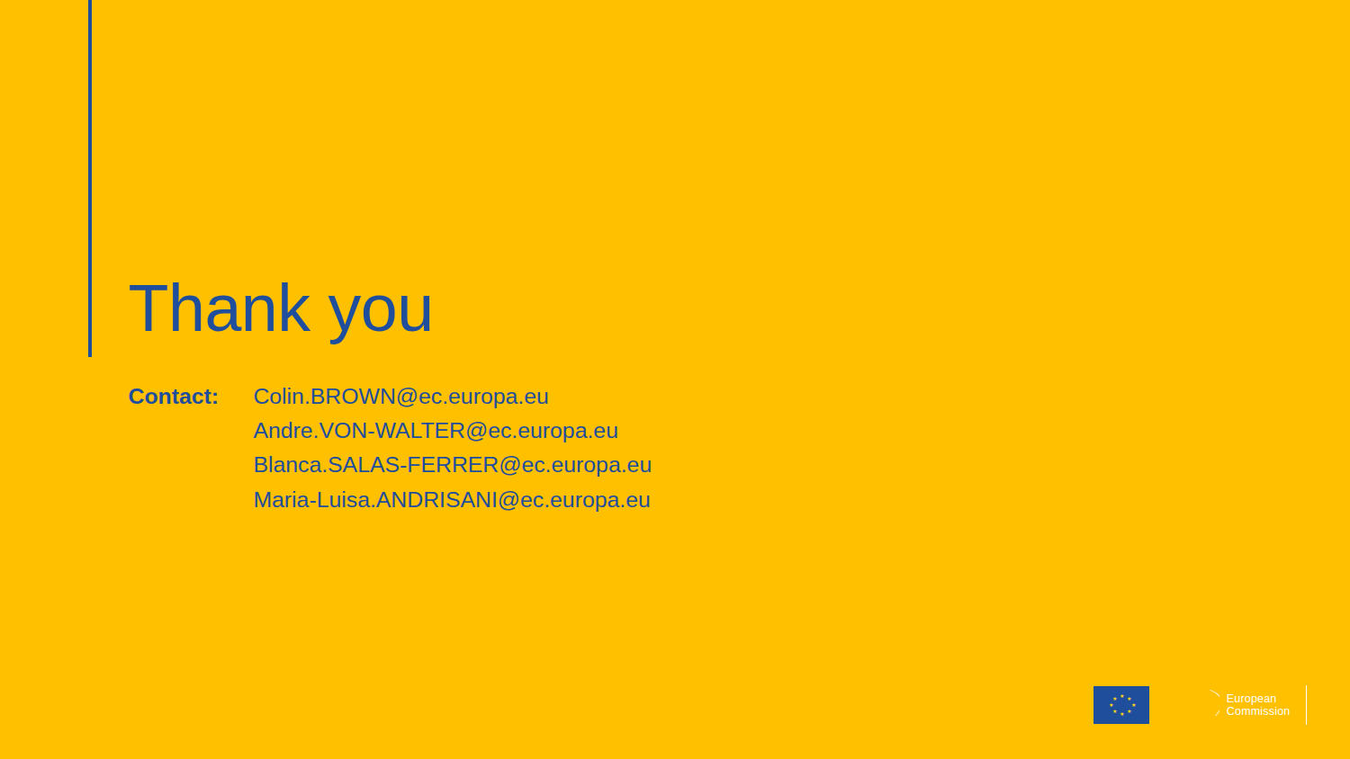Thank you
Contact:
Colin.BROWN@ec.europa.eu
Andre.VON-WALTER@ec.europa.eu
Blanca.SALAS-FERRER@ec.europa.eu
Maria-Luisa.ANDRISANI@ec.europa.eu
★ ★ ★ ★ ★ ★ ★ ★
European Commission